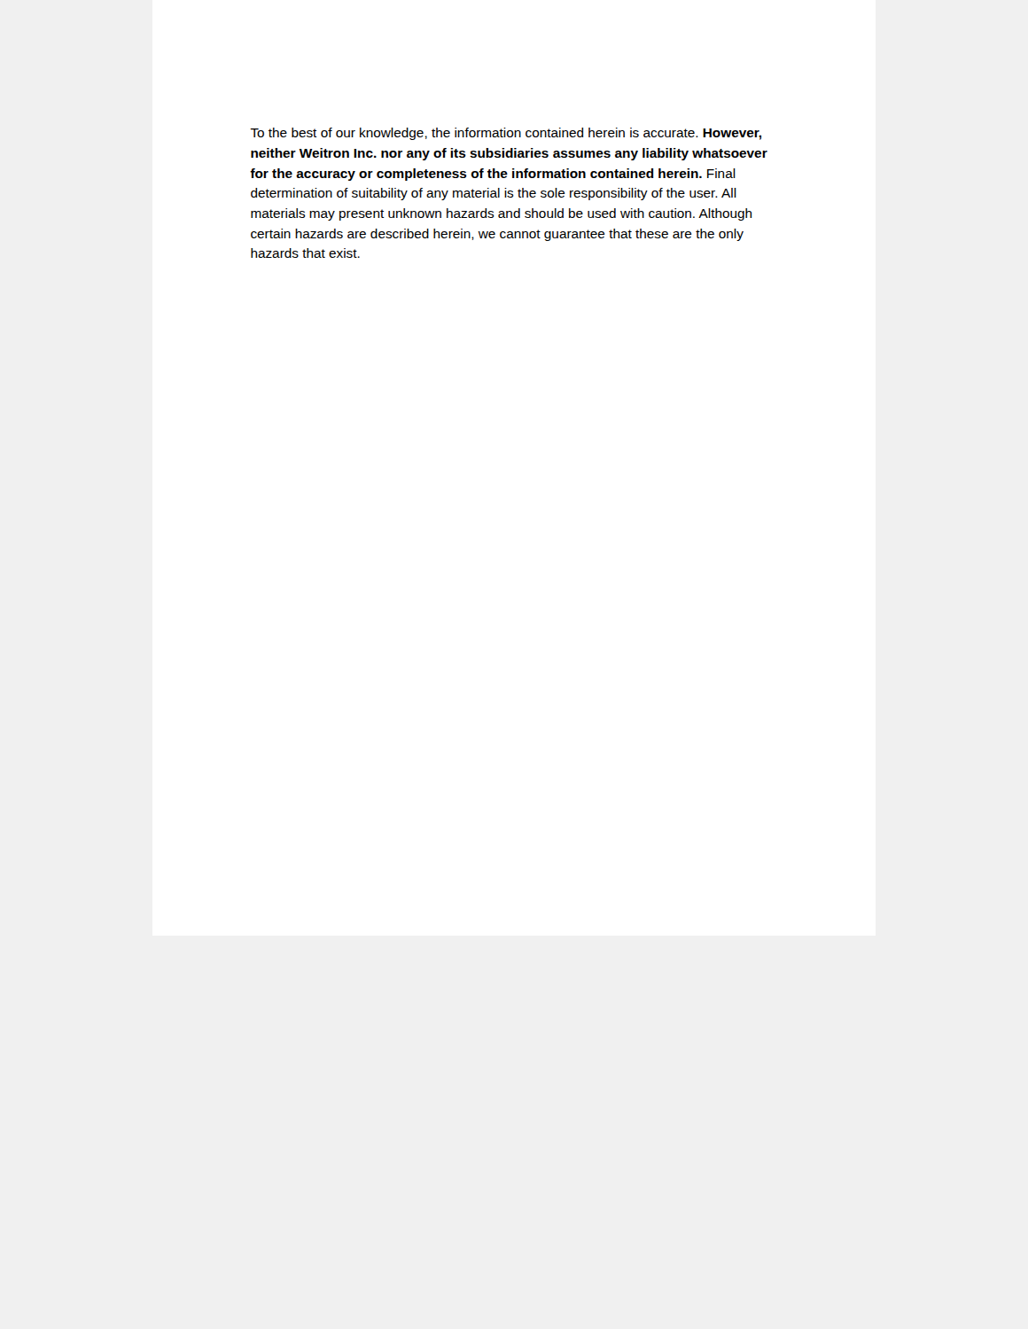To the best of our knowledge, the information contained herein is accurate. However, neither Weitron Inc. nor any of its subsidiaries assumes any liability whatsoever for the accuracy or completeness of the information contained herein. Final determination of suitability of any material is the sole responsibility of the user. All materials may present unknown hazards and should be used with caution. Although certain hazards are described herein, we cannot guarantee that these are the only hazards that exist.